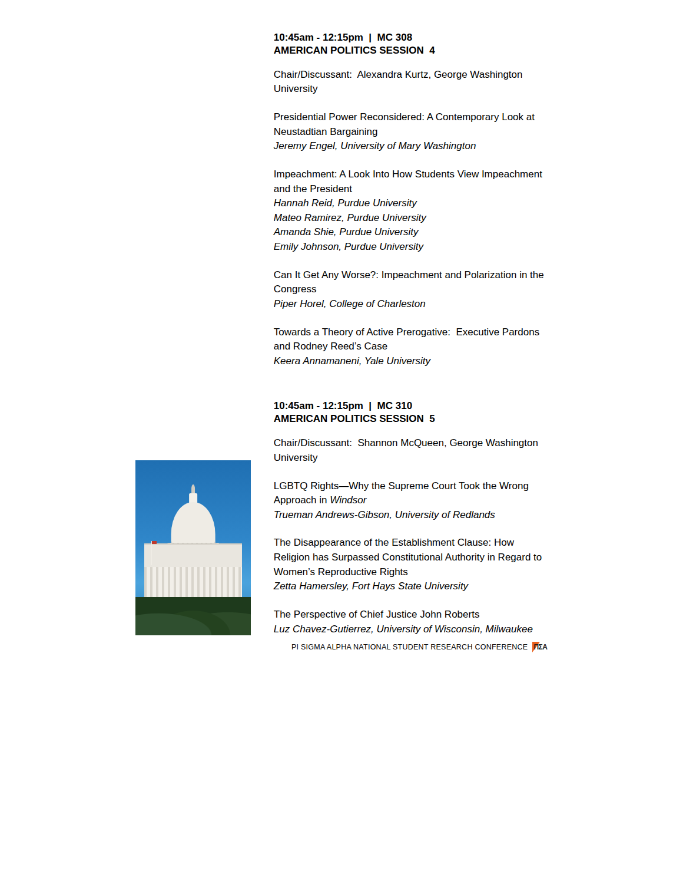10:45am - 12:15pm | MC 308 AMERICAN POLITICS SESSION 4
Chair/Discussant: Alexandra Kurtz, George Washington University
Presidential Power Reconsidered: A Contemporary Look at Neustadtian Bargaining
Jeremy Engel, University of Mary Washington
Impeachment: A Look Into How Students View Impeachment and the President
Hannah Reid, Purdue University Mateo Ramirez, Purdue University Amanda Shie, Purdue University Emily Johnson, Purdue University
Can It Get Any Worse?: Impeachment and Polarization in the Congress
Piper Horel, College of Charleston
Towards a Theory of Active Prerogative: Executive Pardons and Rodney Reed’s Case
Keera Annamaneni, Yale University
10:45am - 12:15pm | MC 310 AMERICAN POLITICS SESSION 5
Chair/Discussant: Shannon McQueen, George Washington University
LGBTQ Rights—Why the Supreme Court Took the Wrong Approach in Windsor
Trueman Andrews-Gibson, University of Redlands
The Disappearance of the Establishment Clause: How Religion has Surpassed Constitutional Authority in Regard to Women’s Reproductive Rights
Zetta Hamersley, Fort Hays State University
The Perspective of Chief Justice John Roberts
Luz Chavez-Gutierrez, University of Wisconsin, Milwaukee
PI SIGMA ALPHA NATIONAL STUDENT RESEARCH CONFERENCE ΠΣΑ